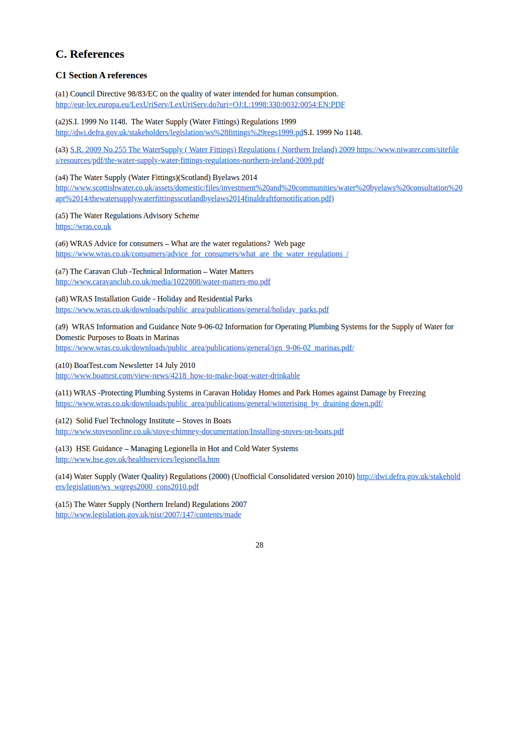C. References
C1 Section A references
(a1) Council Directive 98/83/EC on the quality of water intended for human consumption.
http://eur-lex.europa.eu/LexUriServ/LexUriServ.do?uri=OJ:L:1998:330:0032:0054:EN:PDF
(a2)S.I. 1999 No 1148. The Water Supply (Water Fittings) Regulations 1999
http://dwi.defra.gov.uk/stakeholders/legislation/ws%28fittings%29regs1999.pd S.I. 1999 No 1148.
(a3) S.R. 2009 No.255 The WaterSupply ( Water Fittings) Regulations ( Northern Ireland) 2009 https://www.niwater.com/sitefiles/resources/pdf/the-water-supply-water-fittings-regulations-northern-ireland-2009.pdf
(a4) The Water Supply (Water Fittings)(Scotland) Byelaws 2014
http://www.scottishwater.co.uk/assets/domestic/files/investment%20and%20communities/water%20byelaws%20consultation%20apr%2014/thewatersupplywaterfittingsscotlandbyelaws2014finaldraftfornotification.pdf)
(a5) The Water Regulations Advisory Scheme
https://wras.co.uk
(a6) WRAS Advice for consumers – What are the water regulations? Web page
https://www.wras.co.uk/consumers/advice_for_consumers/what_are_the_water_regulations_/
(a7) The Caravan Club -Technical Information – Water Matters
http://www.caravanclub.co.uk/media/1022808/water-matters-mo.pdf
(a8) WRAS Installation Guide - Holiday and Residential Parks
https://www.wras.co.uk/downloads/public_area/publications/general/holiday_parks.pdf
(a9) WRAS Information and Guidance Note 9-06-02 Information for Operating Plumbing Systems for the Supply of Water for Domestic Purposes to Boats in Marinas
https://www.wras.co.uk/downloads/public_area/publications/general/ign_9-06-02_marinas.pdf/
(a10) BoatTest.com Newsletter 14 July 2010
http://www.boattest.com/view-news/4218_how-to-make-boat-water-drinkable
(a11) WRAS -Protecting Plumbing Systems in Caravan Holiday Homes and Park Homes against Damage by Freezing
https://www.wras.co.uk/downloads/public_area/publications/general/winterising_by_draining down.pdf/
(a12) Solid Fuel Technology Institute – Stoves in Boats
http://www.stovesonline.co.uk/stove-chimney-documentation/Installing-stoves-on-boats.pdf
(a13) HSE Guidance – Managing Legionella in Hot and Cold Water Systems
http://www.hse.gov.uk/healthservices/legionella.htm
(a14) Water Supply (Water Quality) Regulations (2000) (Unofficial Consolidated version 2010) http://dwi.defra.gov.uk/stakeholders/legislation/ws_wqregs2000_cons2010.pdf
(a15) The Water Supply (Northern Ireland) Regulations 2007
http://www.legislation.gov.uk/nisr/2007/147/contents/made
28